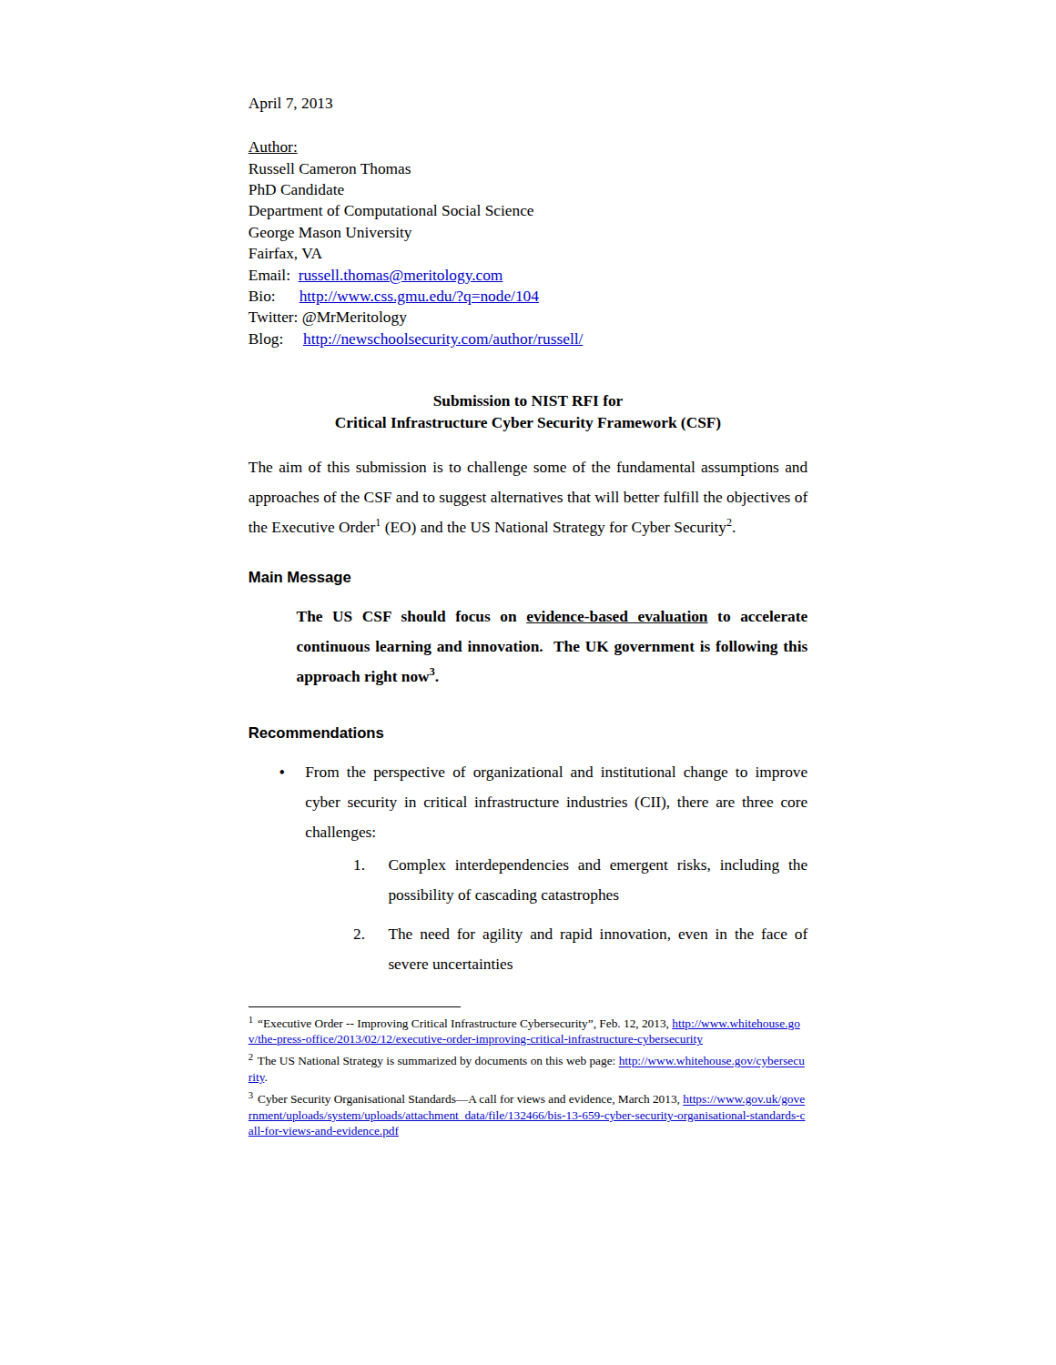April 7, 2013
Author:
Russell Cameron Thomas
PhD Candidate
Department of Computational Social Science
George Mason University
Fairfax, VA
Email: russell.thomas@meritology.com
Bio: http://www.css.gmu.edu/?q=node/104
Twitter: @MrMeritology
Blog: http://newschoolsecurity.com/author/russell/
Submission to NIST RFI for
Critical Infrastructure Cyber Security Framework (CSF)
The aim of this submission is to challenge some of the fundamental assumptions and approaches of the CSF and to suggest alternatives that will better fulfill the objectives of the Executive Order1 (EO) and the US National Strategy for Cyber Security2.
Main Message
The US CSF should focus on evidence-based evaluation to accelerate continuous learning and innovation. The UK government is following this approach right now3.
Recommendations
From the perspective of organizational and institutional change to improve cyber security in critical infrastructure industries (CII), there are three core challenges:
Complex interdependencies and emergent risks, including the possibility of cascading catastrophes
The need for agility and rapid innovation, even in the face of severe uncertainties
1 “Executive Order -- Improving Critical Infrastructure Cybersecurity”, Feb. 12, 2013, http://www.whitehouse.gov/the-press-office/2013/02/12/executive-order-improving-critical-infrastructure-cybersecurity
2 The US National Strategy is summarized by documents on this web page: http://www.whitehouse.gov/cybersecurity.
3 Cyber Security Organisational Standards—A call for views and evidence, March 2013, https://www.gov.uk/government/uploads/system/uploads/attachment_data/file/132466/bis-13-659-cyber-security-organisational-standards-call-for-views-and-evidence.pdf